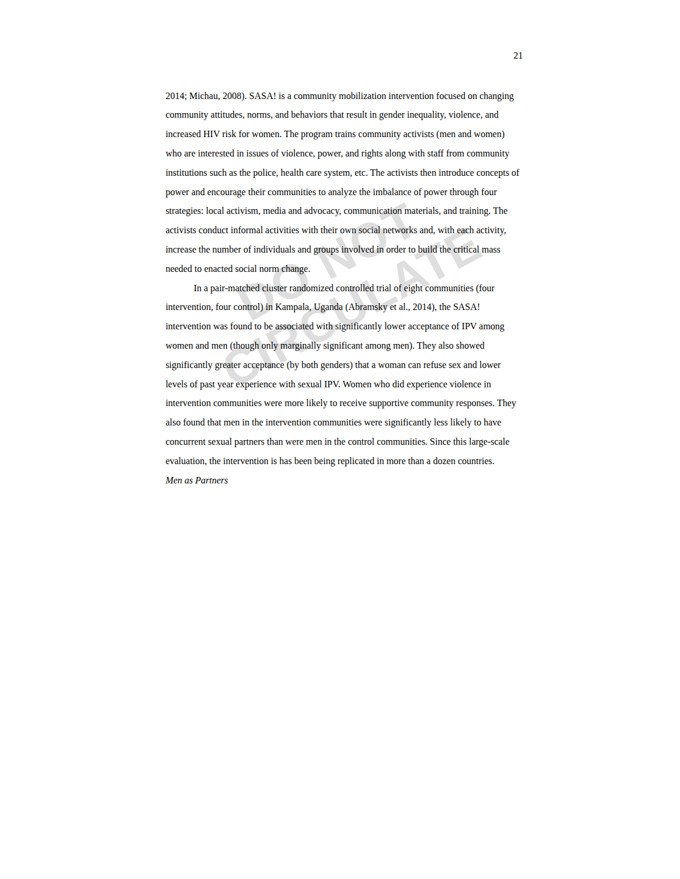DO NOT CIRCULATE
21
2014; Michau, 2008). SASA! is a community mobilization intervention focused on changing community attitudes, norms, and behaviors that result in gender inequality, violence, and increased HIV risk for women. The program trains community activists (men and women) who are interested in issues of violence, power, and rights along with staff from community institutions such as the police, health care system, etc. The activists then introduce concepts of power and encourage their communities to analyze the imbalance of power through four strategies: local activism, media and advocacy, communication materials, and training. The activists conduct informal activities with their own social networks and, with each activity, increase the number of individuals and groups involved in order to build the critical mass needed to enacted social norm change.
In a pair-matched cluster randomized controlled trial of eight communities (four intervention, four control) in Kampala, Uganda (Abramsky et al., 2014), the SASA! intervention was found to be associated with significantly lower acceptance of IPV among women and men (though only marginally significant among men). They also showed significantly greater acceptance (by both genders) that a woman can refuse sex and lower levels of past year experience with sexual IPV. Women who did experience violence in intervention communities were more likely to receive supportive community responses. They also found that men in the intervention communities were significantly less likely to have concurrent sexual partners than were men in the control communities. Since this large-scale evaluation, the intervention is has been being replicated in more than a dozen countries.
Men as Partners